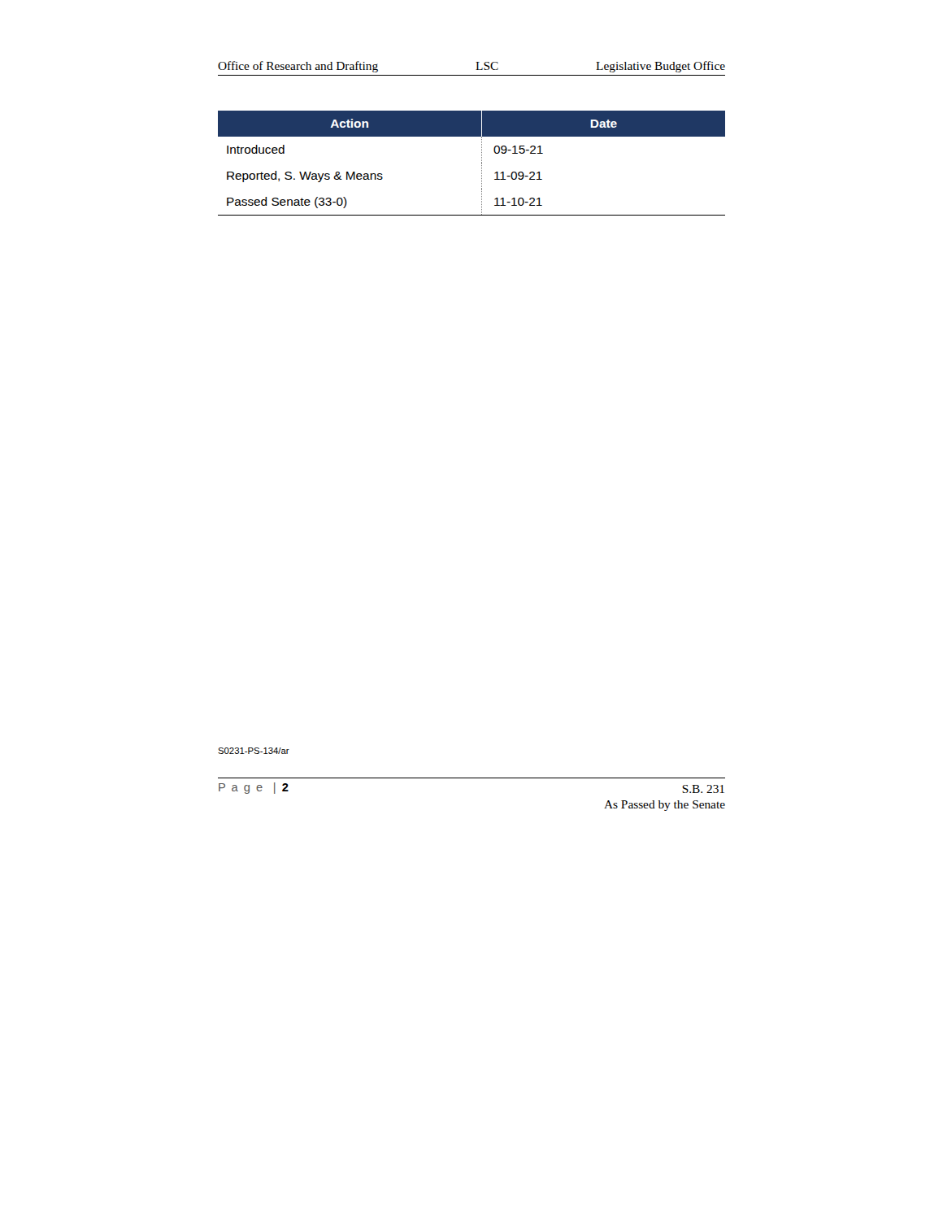Office of Research and Drafting LSC Legislative Budget Office
| Action | Date |
| --- | --- |
| Introduced | 09-15-21 |
| Reported, S. Ways & Means | 11-09-21 |
| Passed Senate (33-0) | 11-10-21 |
S0231-PS-134/ar
P a g e | 2
S.B. 231 As Passed by the Senate